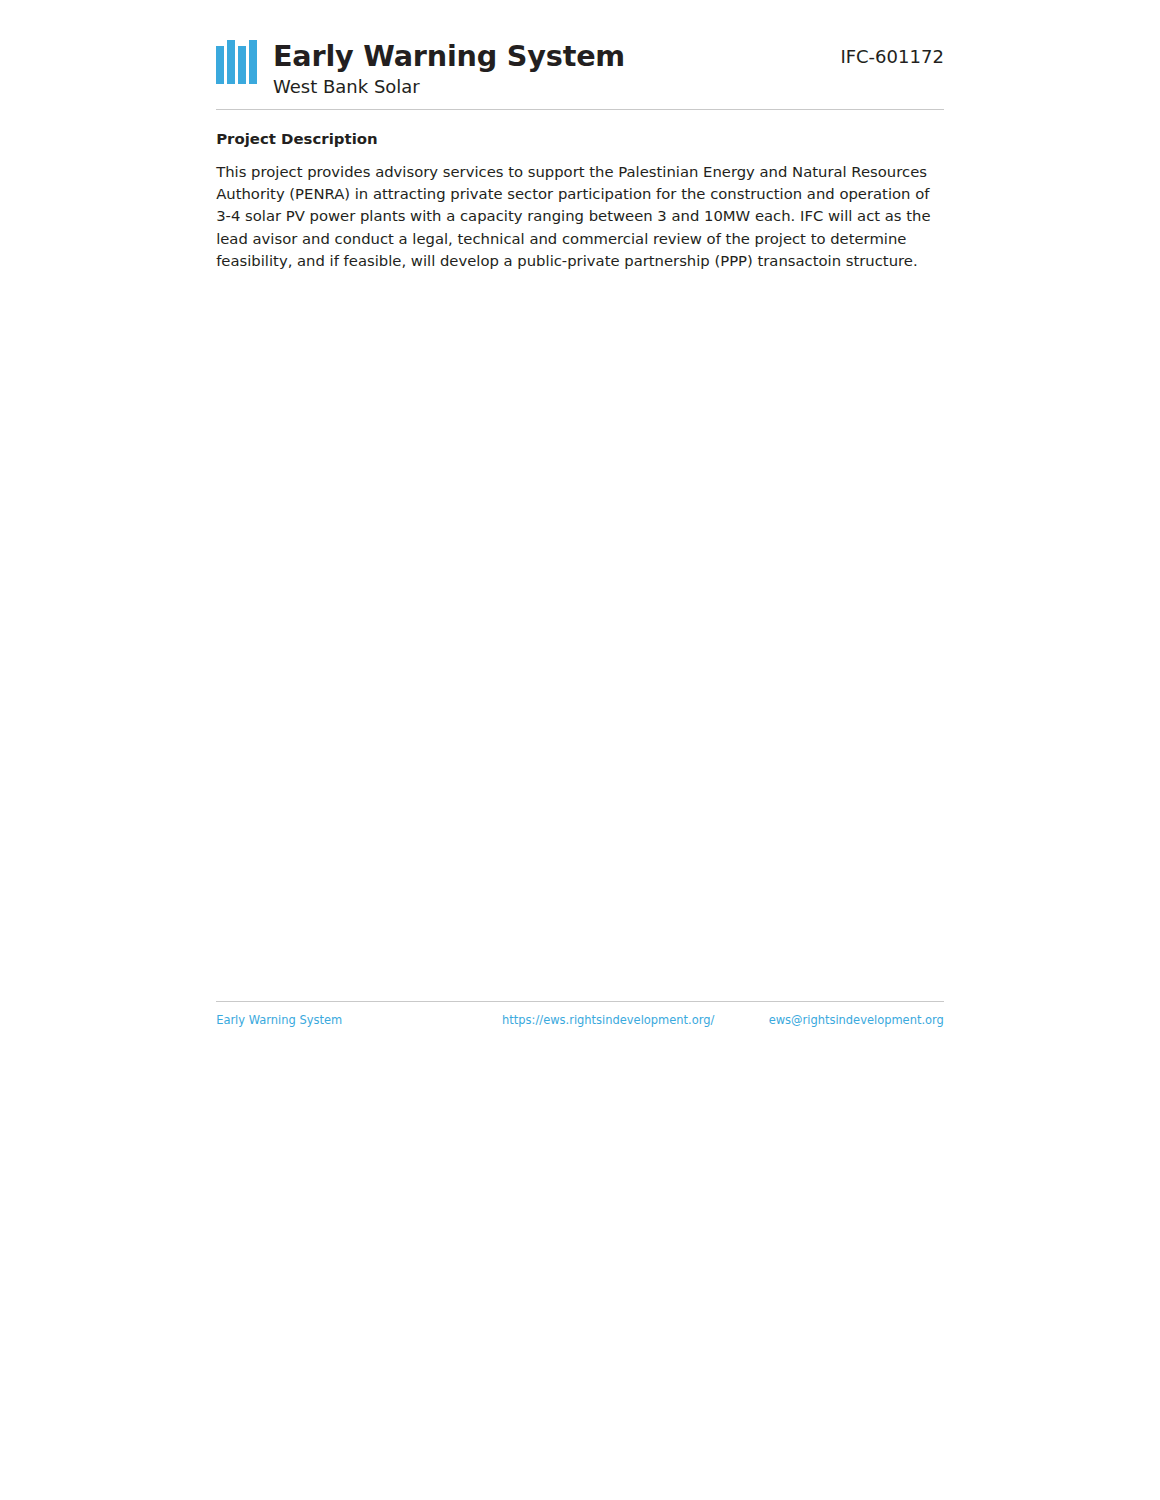Early Warning System
West Bank Solar
IFC-601172
Project Description
This project provides advisory services to support the Palestinian Energy and Natural Resources Authority (PENRA) in attracting private sector participation for the construction and operation of 3-4 solar PV power plants with a capacity ranging between 3 and 10MW each. IFC will act as the lead avisor and conduct a legal, technical and commercial review of the project to determine feasibility, and if feasible, will develop a public-private partnership (PPP) transactoin structure.
Early Warning System https://ews.rightsindevelopment.org/ ews@rightsindevelopment.org